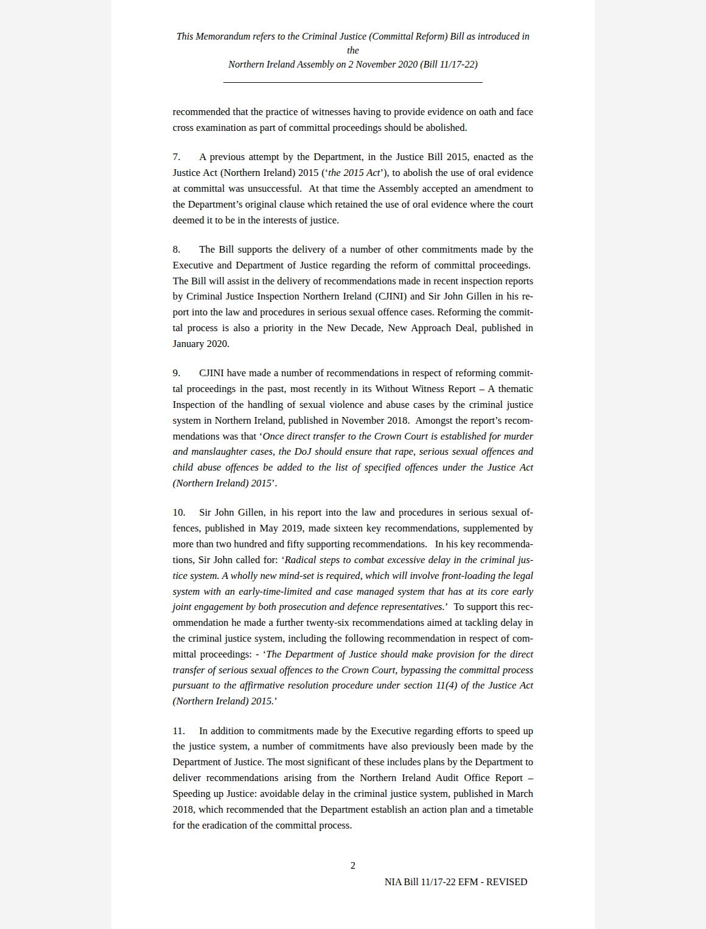This Memorandum refers to the Criminal Justice (Committal Reform) Bill as introduced in the
Northern Ireland Assembly on 2 November 2020 (Bill 11/17-22)
recommended that the practice of witnesses having to provide evidence on oath and face cross examination as part of committal proceedings should be abolished.
7. A previous attempt by the Department, in the Justice Bill 2015, enacted as the Justice Act (Northern Ireland) 2015 (‘the 2015 Act’), to abolish the use of oral evidence at committal was unsuccessful. At that time the Assembly accepted an amendment to the Department’s original clause which retained the use of oral evidence where the court deemed it to be in the interests of justice.
8. The Bill supports the delivery of a number of other commitments made by the Executive and Department of Justice regarding the reform of committal proceedings. The Bill will assist in the delivery of recommendations made in recent inspection reports by Criminal Justice Inspection Northern Ireland (CJINI) and Sir John Gillen in his report into the law and procedures in serious sexual offence cases. Reforming the committal process is also a priority in the New Decade, New Approach Deal, published in January 2020.
9. CJINI have made a number of recommendations in respect of reforming committal proceedings in the past, most recently in its Without Witness Report – A thematic Inspection of the handling of sexual violence and abuse cases by the criminal justice system in Northern Ireland, published in November 2018. Amongst the report’s recommendations was that ‘Once direct transfer to the Crown Court is established for murder and manslaughter cases, the DoJ should ensure that rape, serious sexual offences and child abuse offences be added to the list of specified offences under the Justice Act (Northern Ireland) 2015’.
10. Sir John Gillen, in his report into the law and procedures in serious sexual offences, published in May 2019, made sixteen key recommendations, supplemented by more than two hundred and fifty supporting recommendations. In his key recommendations, Sir John called for: ‘Radical steps to combat excessive delay in the criminal justice system. A wholly new mind-set is required, which will involve front-loading the legal system with an early-time-limited and case managed system that has at its core early joint engagement by both prosecution and defence representatives.’ To support this recommendation he made a further twenty-six recommendations aimed at tackling delay in the criminal justice system, including the following recommendation in respect of committal proceedings: - ‘The Department of Justice should make provision for the direct transfer of serious sexual offences to the Crown Court, bypassing the committal process pursuant to the affirmative resolution procedure under section 11(4) of the Justice Act (Northern Ireland) 2015.’
11. In addition to commitments made by the Executive regarding efforts to speed up the justice system, a number of commitments have also previously been made by the Department of Justice. The most significant of these includes plans by the Department to deliver recommendations arising from the Northern Ireland Audit Office Report – Speeding up Justice: avoidable delay in the criminal justice system, published in March 2018, which recommended that the Department establish an action plan and a timetable for the eradication of the committal process.
2
NIA Bill 11/17-22 EFM - REVISED